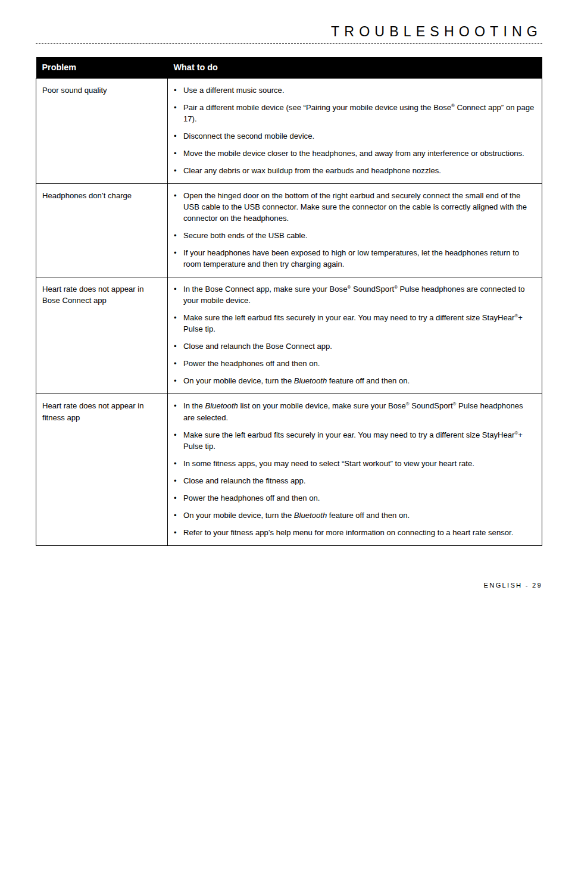Troubleshooting
| Problem | What to do |
| --- | --- |
| Poor sound quality | Use a different music source. Pair a different mobile device (see “Pairing your mobile device using the Bose ® Connect app” on page 17). Disconnect the second mobile device. Move the mobile device closer to the headphones, and away from any interference or obstructions. Clear any debris or wax buildup from the earbuds and headphone nozzles. |
| Headphones don’t charge | Open the hinged door on the bottom of the right earbud and securely connect the small end of the USB cable to the USB connector. Make sure the connector on the cable is correctly aligned with the connector on the headphones. Secure both ends of the USB cable. If your headphones have been exposed to high or low temperatures, let the headphones return to room temperature and then try charging again. |
| Heart rate does not appear in Bose Connect app | In the Bose Connect app, make sure your Bose ® SoundSport ® Pulse headphones are connected to your mobile device. Make sure the left earbud fits securely in your ear. You may need to try a different size StayHear ® + Pulse tip. Close and relaunch the Bose Connect app. Power the headphones off and then on. On your mobile device, turn the Bluetooth feature off and then on. |
| Heart rate does not appear in fitness app | In the Bluetooth list on your mobile device, make sure your Bose ® SoundSport ® Pulse headphones are selected. Make sure the left earbud fits securely in your ear. You may need to try a different size StayHear ® + Pulse tip. In some fitness apps, you may need to select “Start workout” to view your heart rate. Close and relaunch the fitness app. Power the headphones off and then on. On your mobile device, turn the Bluetooth feature off and then on. Refer to your fitness app’s help menu for more information on connecting to a heart rate sensor. |
ENGLISH - 29